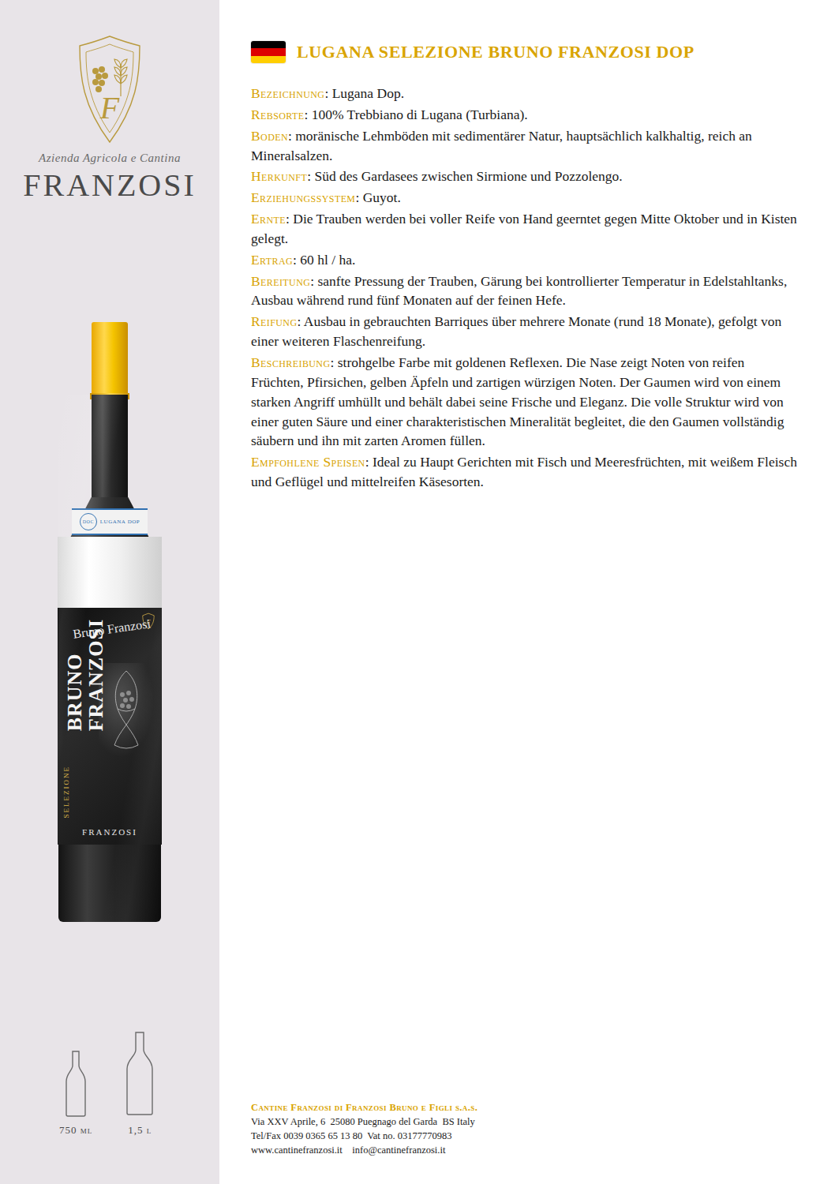F
Azienda Agricola e Cantina
FRANZOSI
DOC LUGANA DOP
F
Bruno Franzosi
BRUNO FRANZOSI
SELEZIONE
FRANZOSI
750 ml
1,5 l
Lugana Selezione Bruno Franzosi DOP
Bezeichnung: Lugana Dop.
Rebsorte: 100% Trebbiano di Lugana (Turbiana).
Boden: moränische Lehmböden mit sedimentärer Natur, hauptsächlich kalkhaltig, reich an Mineralsalzen.
Herkunft: Süd des Gardasees zwischen Sirmione und Pozzolengo.
Erziehungssystem: Guyot.
Ernte: Die Trauben werden bei voller Reife von Hand geerntet gegen Mitte Oktober und in Kisten gelegt.
Ertrag: 60 hl / ha.
Bereitung: sanfte Pressung der Trauben, Gärung bei kontrollierter Temperatur in Edelstahltanks, Ausbau während rund fünf Monaten auf der feinen Hefe.
Reifung: Ausbau in gebrauchten Barriques über mehrere Monate (rund 18 Monate), gefolgt von einer weiteren Flaschenreifung.
Beschreibung: strohgelbe Farbe mit goldenen Reflexen. Die Nase zeigt Noten von reifen Früchten, Pfirsichen, gelben Äpfeln und zartigen würzigen Noten. Der Gaumen wird von einem starken Angriff umhüllt und behält dabei seine Frische und Eleganz. Die volle Struktur wird von einer guten Säure und einer charakteristischen Mineralität begleitet, die den Gaumen vollständig säubern und ihn mit zarten Aromen füllen.
Empfohlene Speisen: Ideal zu Haupt Gerichten mit Fisch und Meeresfrüchten, mit weißem Fleisch und Geflügel und mittelreifen Käsesorten.
Cantine Franzosi di Franzosi Bruno e Figli s.a.s.
Via XXV Aprile, 6 25080 Puegnago del Garda BS Italy
Tel/Fax 0039 0365 65 13 80 Vat no. 03177770983
www.cantinefranzosi.it info@cantinefranzosi.it